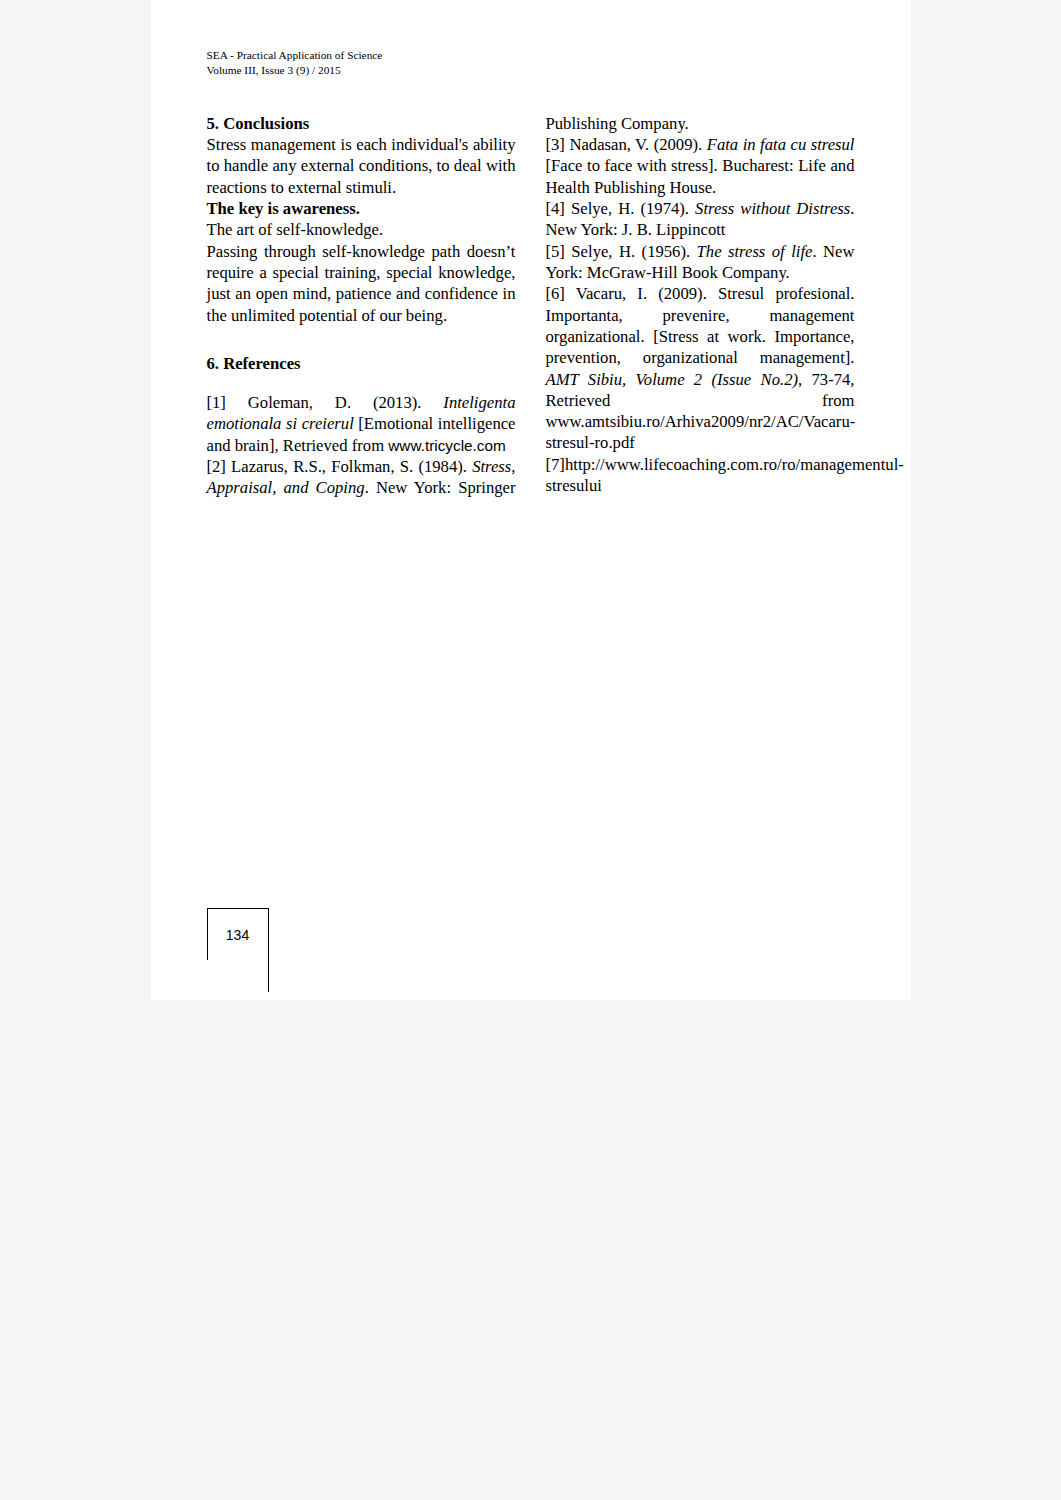SEA - Practical Application of Science
Volume III, Issue 3 (9) / 2015
5. Conclusions
Stress management is each individual's ability to handle any external conditions, to deal with reactions to external stimuli.
The key is awareness.
The art of self-knowledge.
Passing through self-knowledge path doesn’t require a special training, special knowledge, just an open mind, patience and confidence in the unlimited potential of our being.
6. References
[1] Goleman, D. (2013). Inteligenta emotionala si creierul [Emotional intelligence and brain], Retrieved from www.tricycle.com
[2] Lazarus, R.S., Folkman, S. (1984). Stress, Appraisal, and Coping. New York: Springer Publishing Company.
[3] Nadasan, V. (2009). Fata in fata cu stresul [Face to face with stress]. Bucharest: Life and Health Publishing House.
[4] Selye, H. (1974). Stress without Distress. New York: J. B. Lippincott
[5] Selye, H. (1956). The stress of life. New York: McGraw-Hill Book Company.
[6] Vacaru, I. (2009). Stresul profesional. Importanta, prevenire, management organizational. [Stress at work. Importance, prevention, organizational management]. AMT Sibiu, Volume 2 (Issue No.2), 73-74, Retrieved from www.amtsibiu.ro/Arhiva2009/nr2/AC/Vacaru-stresul-ro.pdf
[7]http://www.lifecoaching.com.ro/ro/managementul-stresului
134